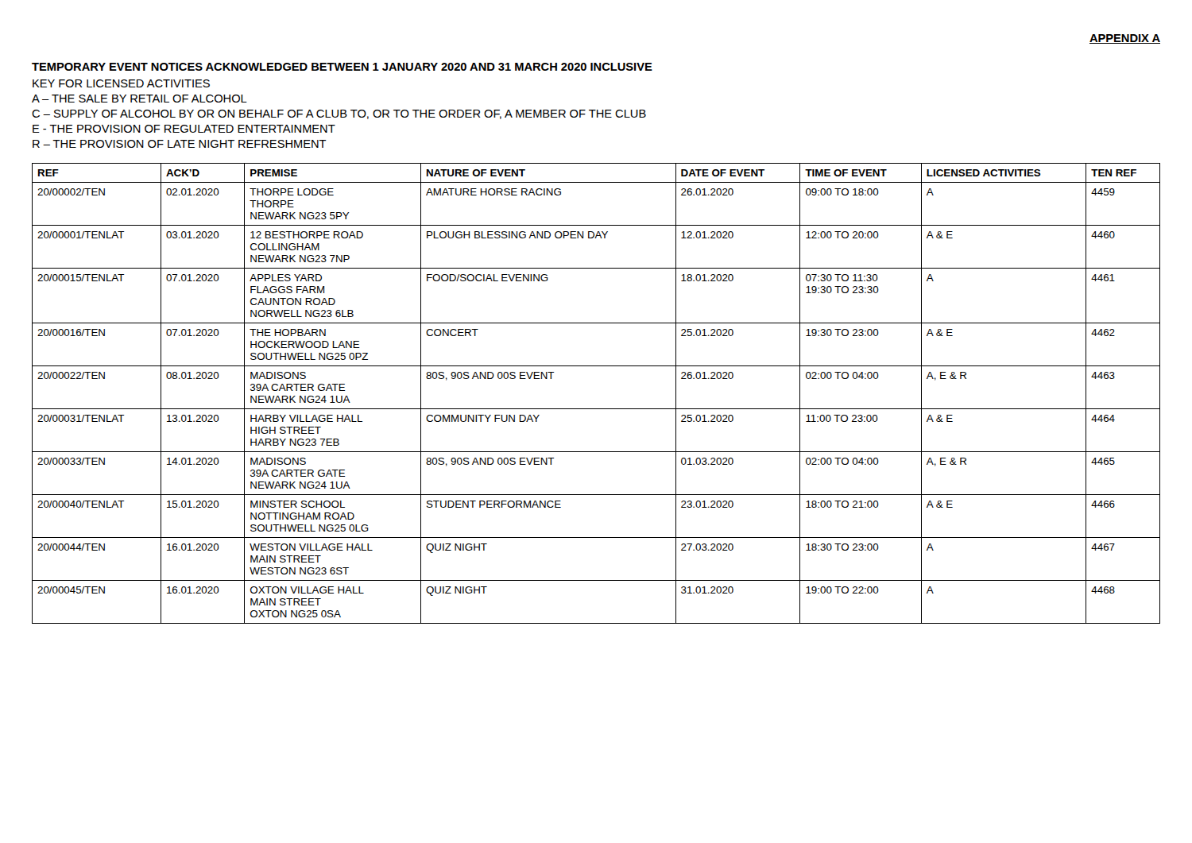APPENDIX A
TEMPORARY EVENT NOTICES ACKNOWLEDGED BETWEEN 1 JANUARY 2020 AND 31 MARCH 2020 INCLUSIVE
KEY FOR LICENSED ACTIVITIES
A – THE SALE BY RETAIL OF ALCOHOL
C – SUPPLY OF ALCOHOL BY OR ON BEHALF OF A CLUB TO, OR TO THE ORDER OF, A MEMBER OF THE CLUB
E - THE PROVISION OF REGULATED ENTERTAINMENT
R – THE PROVISION OF LATE NIGHT REFRESHMENT
| REF | ACK’D | PREMISE | NATURE OF EVENT | DATE OF EVENT | TIME OF EVENT | LICENSED ACTIVITIES | TEN REF |
| --- | --- | --- | --- | --- | --- | --- | --- |
| 20/00002/TEN | 02.01.2020 | THORPE LODGE THORPE NEWARK NG23 5PY | AMATURE HORSE RACING | 26.01.2020 | 09:00 TO 18:00 | A | 4459 |
| 20/00001/TENLAT | 03.01.2020 | 12 BESTHORPE ROAD COLLINGHAM NEWARK NG23 7NP | PLOUGH BLESSING AND OPEN DAY | 12.01.2020 | 12:00 TO 20:00 | A & E | 4460 |
| 20/00015/TENLAT | 07.01.2020 | APPLES YARD FLAGGS FARM CAUNTON ROAD NORWELL NG23 6LB | FOOD/SOCIAL EVENING | 18.01.2020 | 07:30 TO 11:30 19:30 TO 23:30 | A | 4461 |
| 20/00016/TEN | 07.01.2020 | THE HOPBARN HOCKERWOOD LANE SOUTHWELL NG25 0PZ | CONCERT | 25.01.2020 | 19:30 TO 23:00 | A & E | 4462 |
| 20/00022/TEN | 08.01.2020 | MADISONS 39A CARTER GATE NEWARK NG24 1UA | 80S, 90S AND 00S EVENT | 26.01.2020 | 02:00 TO 04:00 | A, E & R | 4463 |
| 20/00031/TENLAT | 13.01.2020 | HARBY VILLAGE HALL HIGH STREET HARBY NG23 7EB | COMMUNITY FUN DAY | 25.01.2020 | 11:00 TO 23:00 | A & E | 4464 |
| 20/00033/TEN | 14.01.2020 | MADISONS 39A CARTER GATE NEWARK NG24 1UA | 80S, 90S AND 00S EVENT | 01.03.2020 | 02:00 TO 04:00 | A, E & R | 4465 |
| 20/00040/TENLAT | 15.01.2020 | MINSTER SCHOOL NOTTINGHAM ROAD SOUTHWELL NG25 0LG | STUDENT PERFORMANCE | 23.01.2020 | 18:00 TO 21:00 | A & E | 4466 |
| 20/00044/TEN | 16.01.2020 | WESTON VILLAGE HALL MAIN STREET WESTON NG23 6ST | QUIZ NIGHT | 27.03.2020 | 18:30 TO 23:00 | A | 4467 |
| 20/00045/TEN | 16.01.2020 | OXTON VILLAGE HALL MAIN STREET OXTON NG25 0SA | QUIZ NIGHT | 31.01.2020 | 19:00 TO 22:00 | A | 4468 |